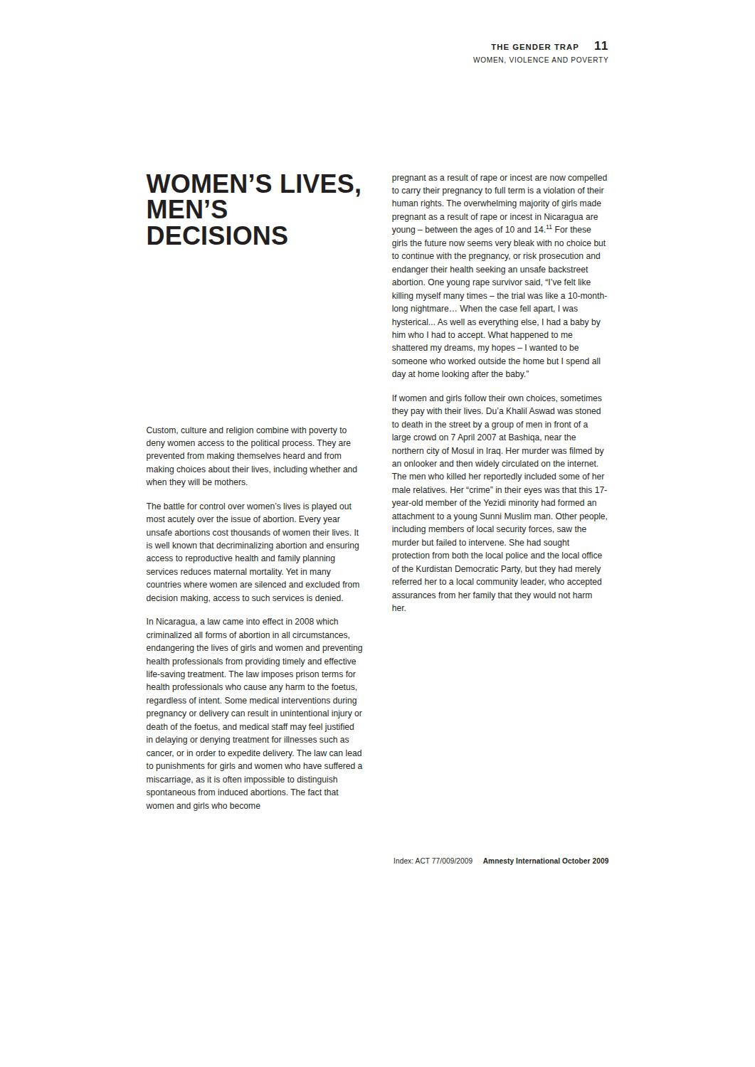THE GENDER TRAP 11
WOMEN, VIOLENCE AND POVERTY
Women’s lives,
men’s decisions
Custom, culture and religion combine with poverty to deny women access to the political process. They are prevented from making themselves heard and from making choices about their lives, including whether and when they will be mothers.
The battle for control over women’s lives is played out most acutely over the issue of abortion. Every year unsafe abortions cost thousands of women their lives. It is well known that decriminalizing abortion and ensuring access to reproductive health and family planning services reduces maternal mortality. Yet in many countries where women are silenced and excluded from decision making, access to such services is denied.
In Nicaragua, a law came into effect in 2008 which criminalized all forms of abortion in all circumstances, endangering the lives of girls and women and preventing health professionals from providing timely and effective life-saving treatment. The law imposes prison terms for health professionals who cause any harm to the foetus, regardless of intent. Some medical interventions during pregnancy or delivery can result in unintentional injury or death of the foetus, and medical staff may feel justified in delaying or denying treatment for illnesses such as cancer, or in order to expedite delivery. The law can lead to punishments for girls and women who have suffered a miscarriage, as it is often impossible to distinguish spontaneous from induced abortions. The fact that women and girls who become
pregnant as a result of rape or incest are now compelled to carry their pregnancy to full term is a violation of their human rights. The overwhelming majority of girls made pregnant as a result of rape or incest in Nicaragua are young – between the ages of 10 and 14.11 For these girls the future now seems very bleak with no choice but to continue with the pregnancy, or risk prosecution and endanger their health seeking an unsafe backstreet abortion. One young rape survivor said, “I’ve felt like killing myself many times – the trial was like a 10-month-long nightmare… When the case fell apart, I was hysterical... As well as everything else, I had a baby by him who I had to accept. What happened to me shattered my dreams, my hopes – I wanted to be someone who worked outside the home but I spend all day at home looking after the baby.”
If women and girls follow their own choices, sometimes they pay with their lives. Du’a Khalil Aswad was stoned to death in the street by a group of men in front of a large crowd on 7 April 2007 at Bashiqa, near the northern city of Mosul in Iraq. Her murder was filmed by an onlooker and then widely circulated on the internet. The men who killed her reportedly included some of her male relatives. Her “crime” in their eyes was that this 17-year-old member of the Yezidi minority had formed an attachment to a young Sunni Muslim man. Other people, including members of local security forces, saw the murder but failed to intervene. She had sought protection from both the local police and the local office of the Kurdistan Democratic Party, but they had merely referred her to a local community leader, who accepted assurances from her family that they would not harm her.
Index: ACT 77/009/2009 Amnesty International October 2009